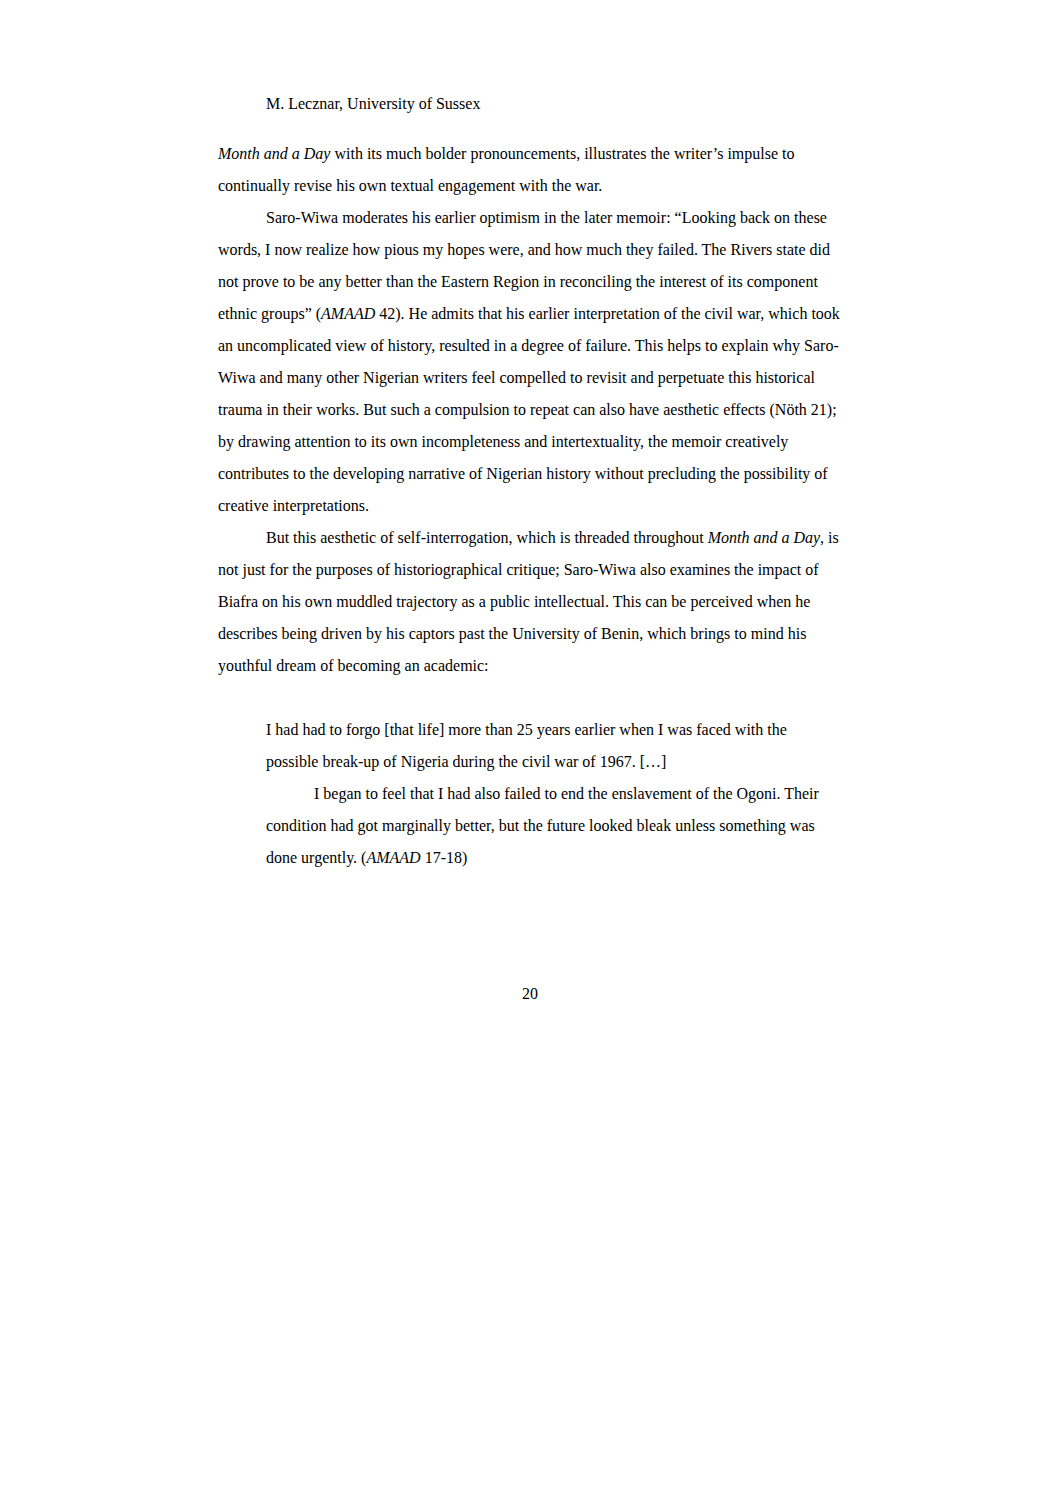M. Lecznar, University of Sussex
Month and a Day with its much bolder pronouncements, illustrates the writer’s impulse to continually revise his own textual engagement with the war.
Saro-Wiwa moderates his earlier optimism in the later memoir: “Looking back on these words, I now realize how pious my hopes were, and how much they failed. The Rivers state did not prove to be any better than the Eastern Region in reconciling the interest of its component ethnic groups” (AMAAD 42). He admits that his earlier interpretation of the civil war, which took an uncomplicated view of history, resulted in a degree of failure. This helps to explain why Saro-Wiwa and many other Nigerian writers feel compelled to revisit and perpetuate this historical trauma in their works. But such a compulsion to repeat can also have aesthetic effects (Nöth 21); by drawing attention to its own incompleteness and intertextuality, the memoir creatively contributes to the developing narrative of Nigerian history without precluding the possibility of creative interpretations.
But this aesthetic of self-interrogation, which is threaded throughout Month and a Day, is not just for the purposes of historiographical critique; Saro-Wiwa also examines the impact of Biafra on his own muddled trajectory as a public intellectual. This can be perceived when he describes being driven by his captors past the University of Benin, which brings to mind his youthful dream of becoming an academic:
I had had to forgo [that life] more than 25 years earlier when I was faced with the possible break-up of Nigeria during the civil war of 1967. […]
I began to feel that I had also failed to end the enslavement of the Ogoni. Their condition had got marginally better, but the future looked bleak unless something was done urgently. (AMAAD 17-18)
20